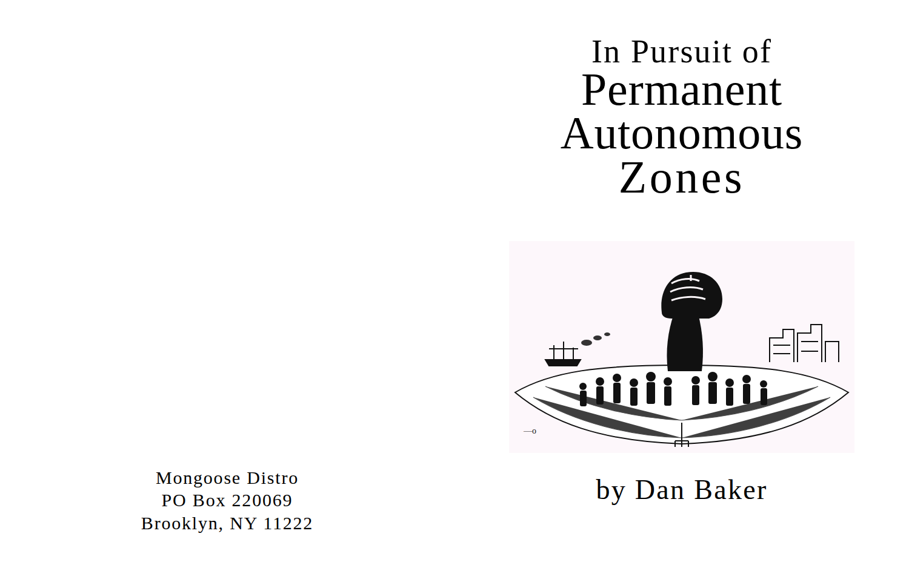In Pursuit of Permanent Autonomous Zones
—o
by Dan Baker
Mongoose Distro
PO Box 220069
Brooklyn, NY 11222